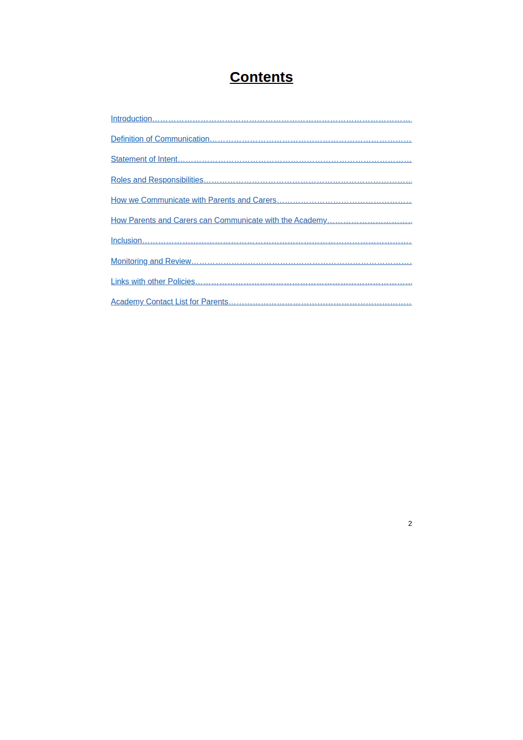Contents
Introduction……………………………………………………………………………………………………………Page 3
Definition of Communication…………………………………………………………………………Page 3
Statement of Intent…………………………………………………………………………………………Page 3
Roles and Responsibilities………………………………………………………………………………Page 3
How we Communicate with Parents and Carers…………………………………………………Page 4
How Parents and Carers can Communicate with the Academy…………………………………Page 7
Inclusion………………………………………………………………………………………………………………Page 8
Monitoring and Review…………………………………………………………………………………………Page 9
Links with other Policies………………………………………………………………………………………Page 9
Academy Contact List for Parents……………………………………………………………………Page 9
2